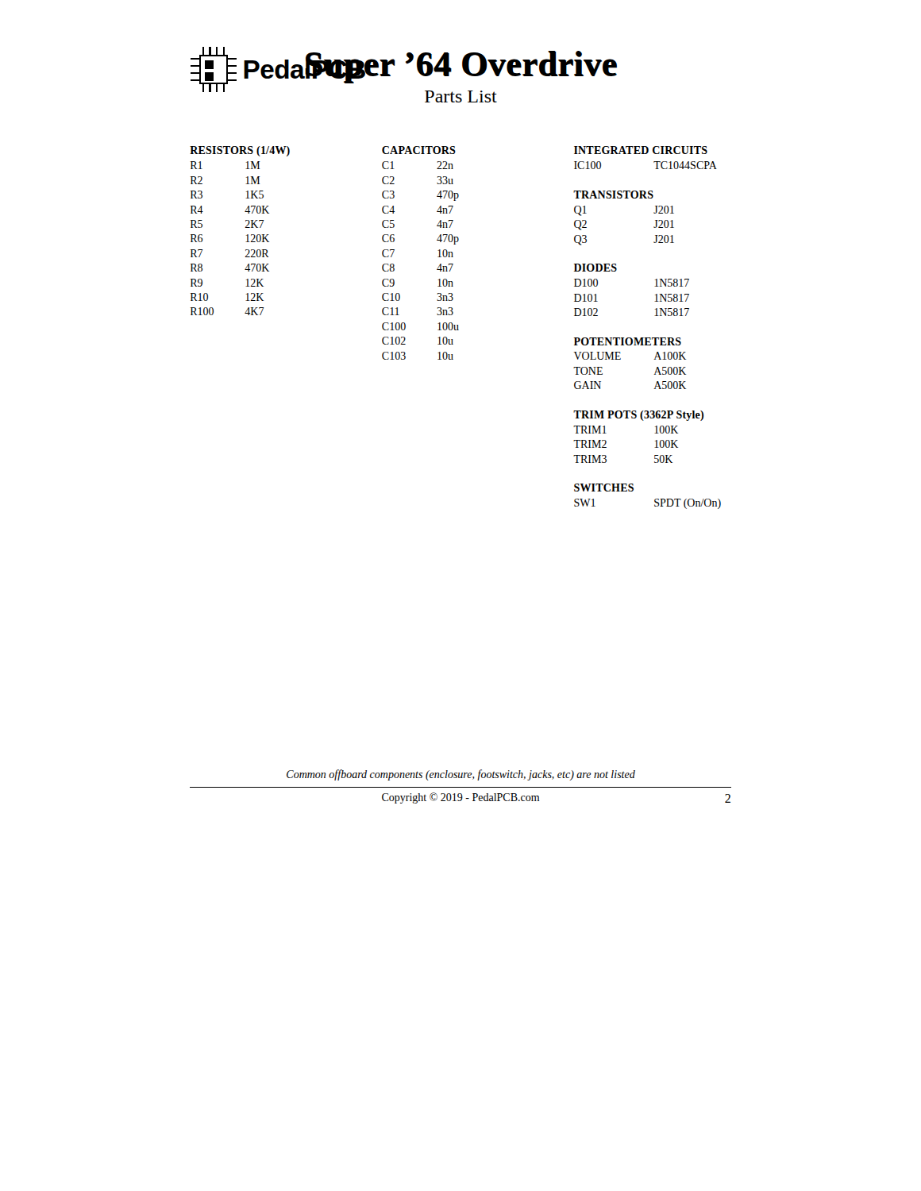PedalPCB
Super ’64 Overdrive
Parts List
RESISTORS (1/4W)
| R1 | 1M |
| R2 | 1M |
| R3 | 1K5 |
| R4 | 470K |
| R5 | 2K7 |
| R6 | 120K |
| R7 | 220R |
| R8 | 470K |
| R9 | 12K |
| R10 | 12K |
| R100 | 4K7 |
CAPACITORS
| C1 | 22n |
| C2 | 33u |
| C3 | 470p |
| C4 | 4n7 |
| C5 | 4n7 |
| C6 | 470p |
| C7 | 10n |
| C8 | 4n7 |
| C9 | 10n |
| C10 | 3n3 |
| C11 | 3n3 |
| C100 | 100u |
| C102 | 10u |
| C103 | 10u |
INTEGRATED CIRCUITS
| IC100 | TC1044SCPA |
TRANSISTORS
| Q1 | J201 |
| Q2 | J201 |
| Q3 | J201 |
DIODES
| D100 | 1N5817 |
| D101 | 1N5817 |
| D102 | 1N5817 |
POTENTIOMETERS
| VOLUME | A100K |
| TONE | A500K |
| GAIN | A500K |
TRIM POTS (3362P Style)
| TRIM1 | 100K |
| TRIM2 | 100K |
| TRIM3 | 50K |
SWITCHES
| SW1 | SPDT (On/On) |
Common offboard components (enclosure, footswitch, jacks, etc) are not listed
Copyright © 2019 - PedalPCB.com 2